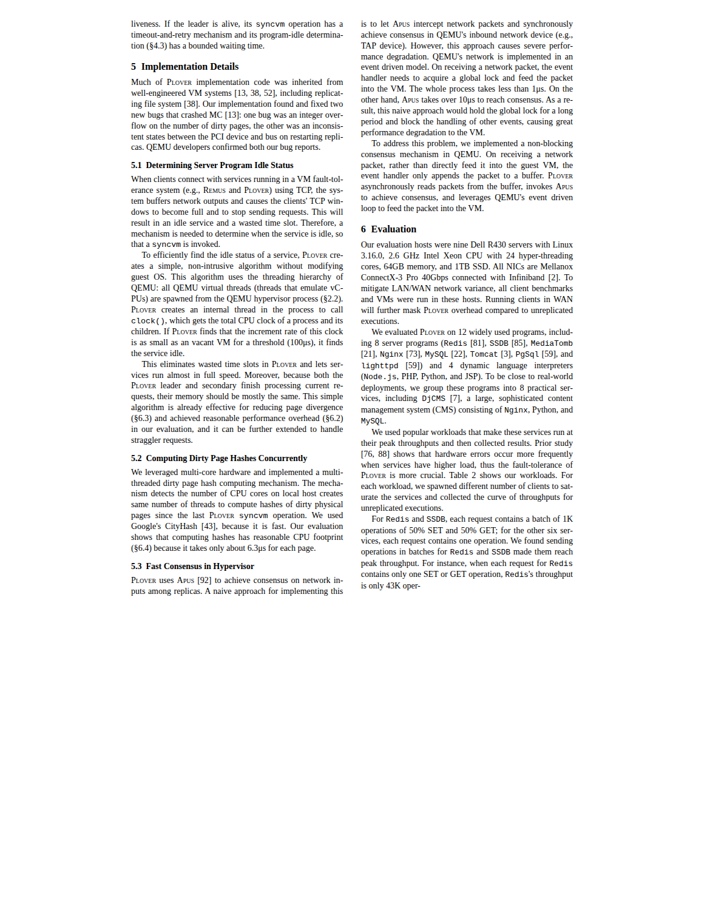liveness. If the leader is alive, its syncvm operation has a timeout-and-retry mechanism and its program-idle determination (§4.3) has a bounded waiting time.
5 Implementation Details
Much of Plover implementation code was inherited from well-engineered VM systems [13, 38, 52], including replicating file system [38]. Our implementation found and fixed two new bugs that crashed MC [13]: one bug was an integer overflow on the number of dirty pages, the other was an inconsistent states between the PCI device and bus on restarting replicas. QEMU developers confirmed both our bug reports.
5.1 Determining Server Program Idle Status
When clients connect with services running in a VM fault-tolerance system (e.g., Remus and Plover) using TCP, the system buffers network outputs and causes the clients' TCP windows to become full and to stop sending requests. This will result in an idle service and a wasted time slot. Therefore, a mechanism is needed to determine when the service is idle, so that a syncvm is invoked.
To efficiently find the idle status of a service, Plover creates a simple, non-intrusive algorithm without modifying guest OS. This algorithm uses the threading hierarchy of QEMU: all QEMU virtual threads (threads that emulate vCPUs) are spawned from the QEMU hypervisor process (§2.2). Plover creates an internal thread in the process to call clock(), which gets the total CPU clock of a process and its children. If Plover finds that the increment rate of this clock is as small as an vacant VM for a threshold (100μs), it finds the service idle.
This eliminates wasted time slots in Plover and lets services run almost in full speed. Moreover, because both the Plover leader and secondary finish processing current requests, their memory should be mostly the same. This simple algorithm is already effective for reducing page divergence (§6.3) and achieved reasonable performance overhead (§6.2) in our evaluation, and it can be further extended to handle straggler requests.
5.2 Computing Dirty Page Hashes Concurrently
We leveraged multi-core hardware and implemented a multi-threaded dirty page hash computing mechanism. The mechanism detects the number of CPU cores on local host creates same number of threads to compute hashes of dirty physical pages since the last Plover syncvm operation. We used Google's CityHash [43], because it is fast. Our evaluation shows that computing hashes has reasonable CPU footprint (§6.4) because it takes only about 6.3μs for each page.
5.3 Fast Consensus in Hypervisor
Plover uses Apus [92] to achieve consensus on network inputs among replicas. A naive approach for implementing this is to let Apus intercept network packets and synchronously achieve consensus in QEMU's inbound network device (e.g., TAP device). However, this approach causes severe performance degradation. QEMU's network is implemented in an event driven model. On receiving a network packet, the event handler needs to acquire a global lock and feed the packet into the VM. The whole process takes less than 1μs. On the other hand, Apus takes over 10μs to reach consensus. As a result, this naive approach would hold the global lock for a long period and block the handling of other events, causing great performance degradation to the VM.
To address this problem, we implemented a non-blocking consensus mechanism in QEMU. On receiving a network packet, rather than directly feed it into the guest VM, the event handler only appends the packet to a buffer. Plover asynchronously reads packets from the buffer, invokes Apus to achieve consensus, and leverages QEMU's event driven loop to feed the packet into the VM.
6 Evaluation
Our evaluation hosts were nine Dell R430 servers with Linux 3.16.0, 2.6 GHz Intel Xeon CPU with 24 hyper-threading cores, 64GB memory, and 1TB SSD. All NICs are Mellanox ConnectX-3 Pro 40Gbps connected with Infiniband [2]. To mitigate LAN/WAN network variance, all client benchmarks and VMs were run in these hosts. Running clients in WAN will further mask Plover overhead compared to unreplicated executions.
We evaluated Plover on 12 widely used programs, including 8 server programs (Redis [81], SSDB [85], MediaTomb [21], Nginx [73], MySQL [22], Tomcat [3], PgSql [59], and lighttpd [59]) and 4 dynamic language interpreters (Node.js, PHP, Python, and JSP). To be close to real-world deployments, we group these programs into 8 practical services, including DjCMS [7], a large, sophisticated content management system (CMS) consisting of Nginx, Python, and MySQL.
We used popular workloads that make these services run at their peak throughputs and then collected results. Prior study [76, 88] shows that hardware errors occur more frequently when services have higher load, thus the fault-tolerance of Plover is more crucial. Table 2 shows our workloads. For each workload, we spawned different number of clients to saturate the services and collected the curve of throughputs for unreplicated executions.
For Redis and SSDB, each request contains a batch of 1K operations of 50% SET and 50% GET; for the other six services, each request contains one operation. We found sending operations in batches for Redis and SSDB made them reach peak throughput. For instance, when each request for Redis contains only one SET or GET operation, Redis's throughput is only 43K oper-